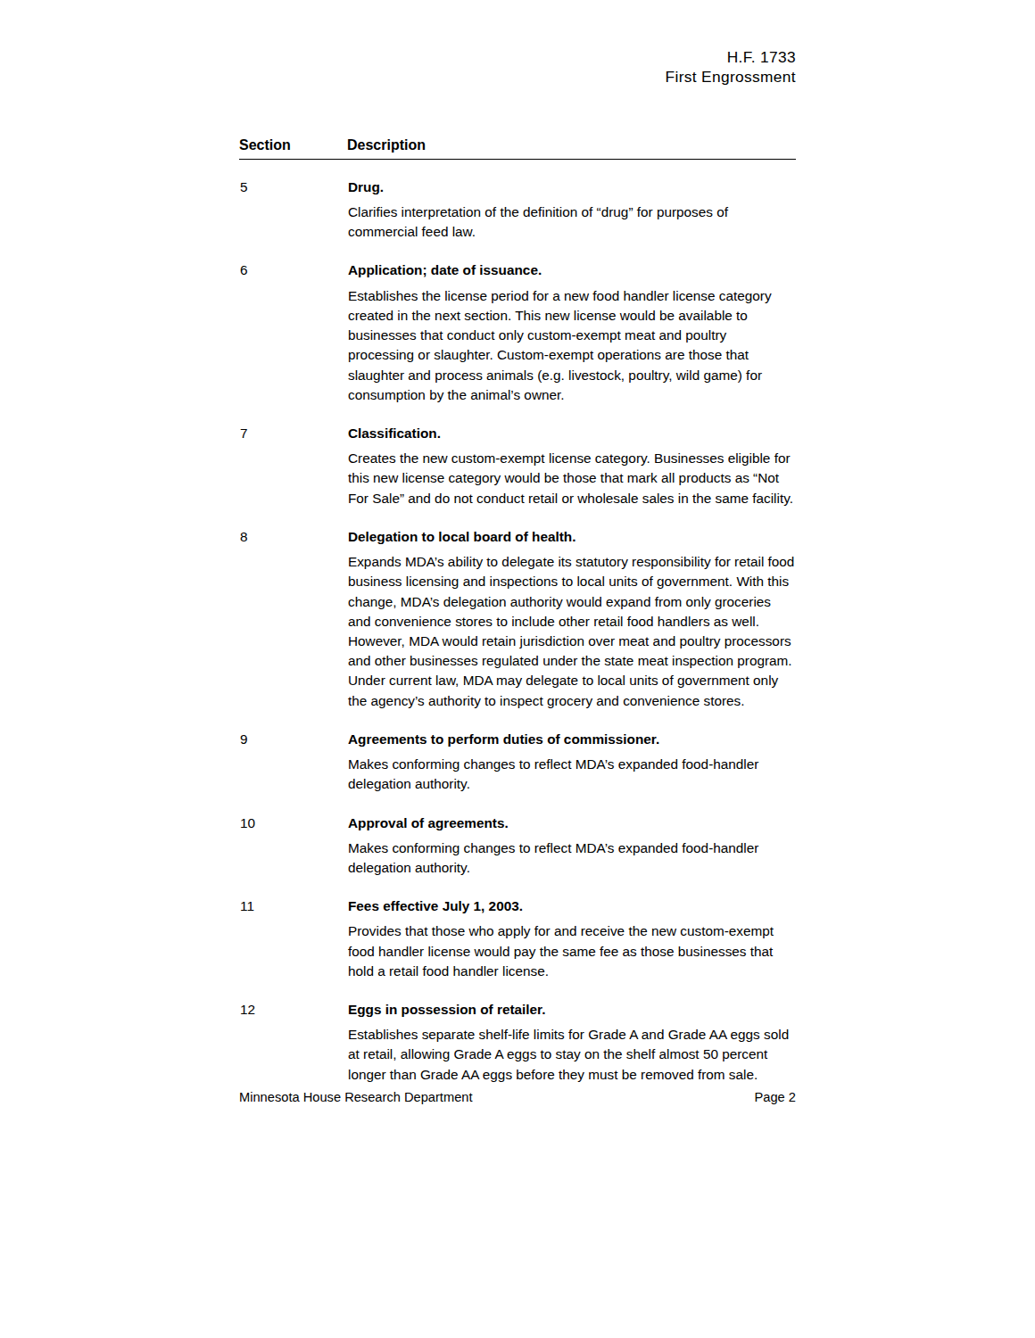H.F. 1733
First Engrossment
| Section | Description |
| --- | --- |
| 5 | Drug. Clarifies interpretation of the definition of “drug” for purposes of commercial feed law. |
| 6 | Application; date of issuance. Establishes the license period for a new food handler license category created in the next section. This new license would be available to businesses that conduct only custom-exempt meat and poultry processing or slaughter. Custom-exempt operations are those that slaughter and process animals (e.g. livestock, poultry, wild game) for consumption by the animal’s owner. |
| 7 | Classification. Creates the new custom-exempt license category. Businesses eligible for this new license category would be those that mark all products as “Not For Sale” and do not conduct retail or wholesale sales in the same facility. |
| 8 | Delegation to local board of health. Expands MDA’s ability to delegate its statutory responsibility for retail food business licensing and inspections to local units of government. With this change, MDA’s delegation authority would expand from only groceries and convenience stores to include other retail food handlers as well. However, MDA would retain jurisdiction over meat and poultry processors and other businesses regulated under the state meat inspection program. Under current law, MDA may delegate to local units of government only the agency’s authority to inspect grocery and convenience stores. |
| 9 | Agreements to perform duties of commissioner. Makes conforming changes to reflect MDA’s expanded food-handler delegation authority. |
| 10 | Approval of agreements. Makes conforming changes to reflect MDA’s expanded food-handler delegation authority. |
| 11 | Fees effective July 1, 2003. Provides that those who apply for and receive the new custom-exempt food handler license would pay the same fee as those businesses that hold a retail food handler license. |
| 12 | Eggs in possession of retailer. Establishes separate shelf-life limits for Grade A and Grade AA eggs sold at retail, allowing Grade A eggs to stay on the shelf almost 50 percent longer than Grade AA eggs before they must be removed from sale. |
Minnesota House Research Department
Page 2